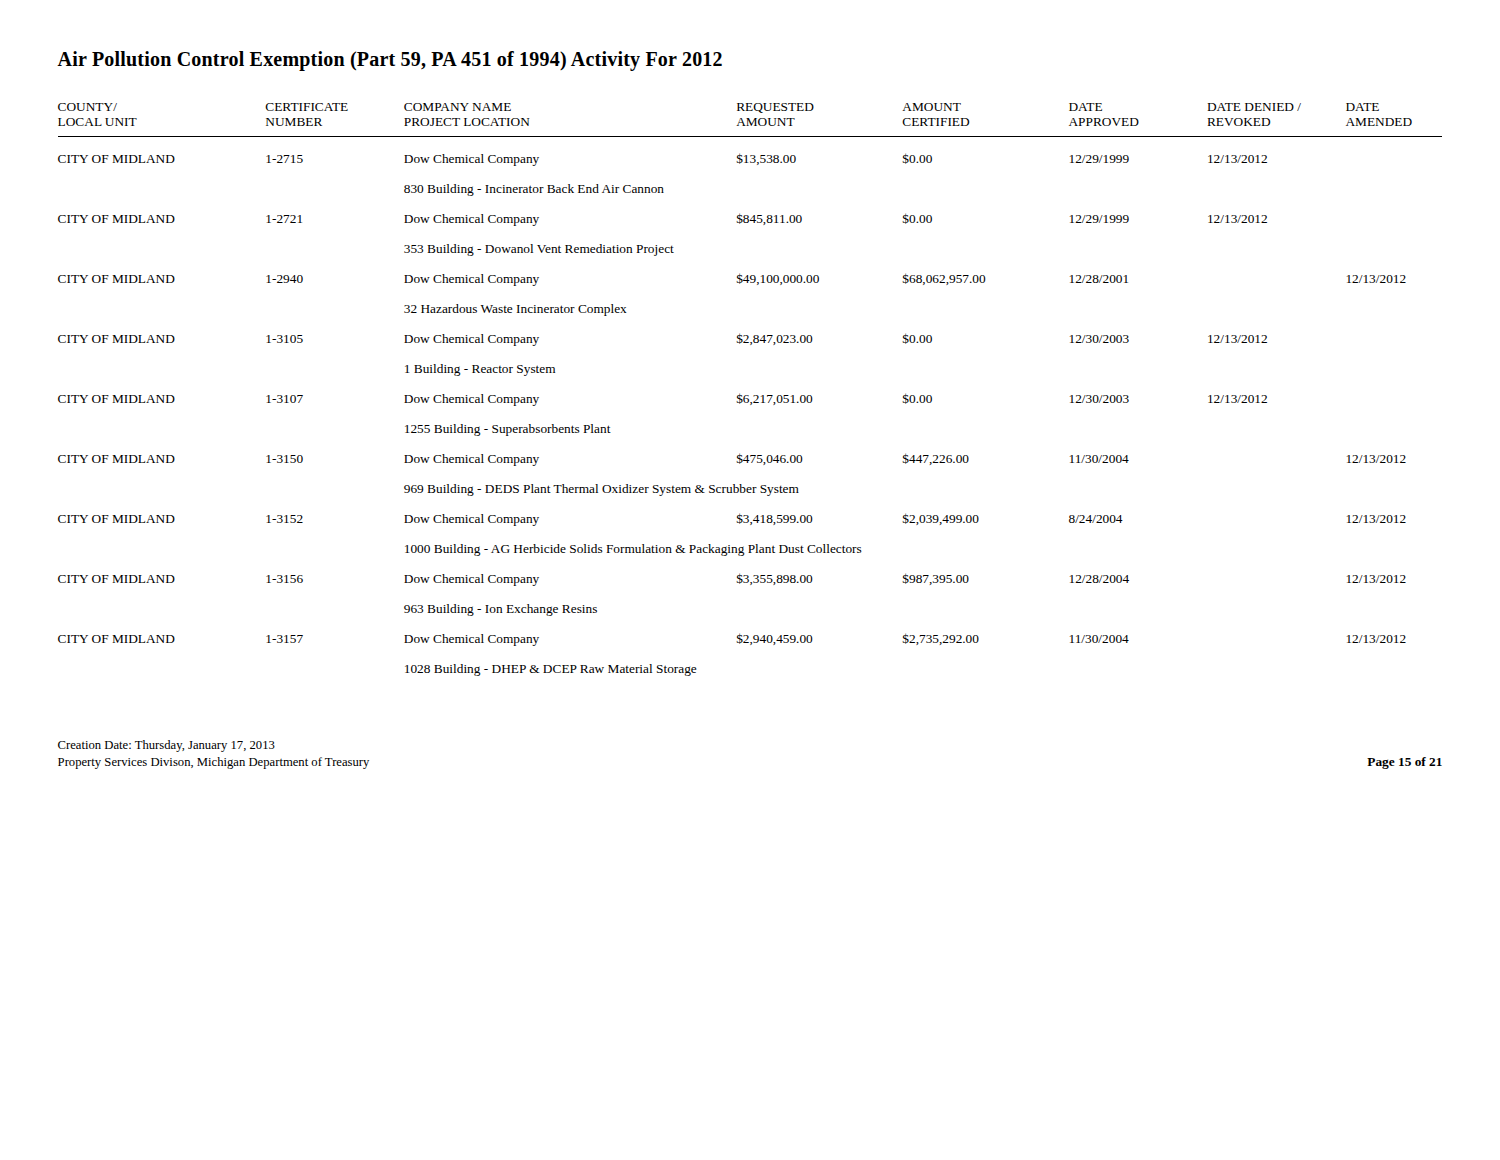Air Pollution Control Exemption (Part 59, PA 451 of 1994) Activity For 2012
| COUNTY/ LOCAL UNIT | CERTIFICATE NUMBER | COMPANY NAME PROJECT LOCATION | REQUESTED AMOUNT | AMOUNT CERTIFIED | DATE APPROVED | DATE DENIED / REVOKED | DATE AMENDED |
| --- | --- | --- | --- | --- | --- | --- | --- |
| CITY OF MIDLAND | 1-2715 | Dow Chemical Company | $13,538.00 | $0.00 | 12/29/1999 | 12/13/2012 | |
| | | 830 Building - Incinerator Back End Air Cannon |
| CITY OF MIDLAND | 1-2721 | Dow Chemical Company | $845,811.00 | $0.00 | 12/29/1999 | 12/13/2012 | |
| | | 353 Building - Dowanol Vent Remediation Project |
| CITY OF MIDLAND | 1-2940 | Dow Chemical Company | $49,100,000.00 | $68,062,957.00 | 12/28/2001 | | 12/13/2012 |
| | | 32 Hazardous Waste Incinerator Complex |
| CITY OF MIDLAND | 1-3105 | Dow Chemical Company | $2,847,023.00 | $0.00 | 12/30/2003 | 12/13/2012 | |
| | | 1 Building - Reactor System |
| CITY OF MIDLAND | 1-3107 | Dow Chemical Company | $6,217,051.00 | $0.00 | 12/30/2003 | 12/13/2012 | |
| | | 1255 Building - Superabsorbents Plant |
| CITY OF MIDLAND | 1-3150 | Dow Chemical Company | $475,046.00 | $447,226.00 | 11/30/2004 | | 12/13/2012 |
| | | 969 Building - DEDS Plant Thermal Oxidizer System & Scrubber System |
| CITY OF MIDLAND | 1-3152 | Dow Chemical Company | $3,418,599.00 | $2,039,499.00 | 8/24/2004 | | 12/13/2012 |
| | | 1000 Building - AG Herbicide Solids Formulation & Packaging Plant Dust Collectors |
| CITY OF MIDLAND | 1-3156 | Dow Chemical Company | $3,355,898.00 | $987,395.00 | 12/28/2004 | | 12/13/2012 |
| | | 963 Building - Ion Exchange Resins |
| CITY OF MIDLAND | 1-3157 | Dow Chemical Company | $2,940,459.00 | $2,735,292.00 | 11/30/2004 | | 12/13/2012 |
| | | 1028 Building - DHEP & DCEP Raw Material Storage |
Creation Date: Thursday, January 17, 2013
Property Services Divison, Michigan Department of Treasury Page 15 of 21